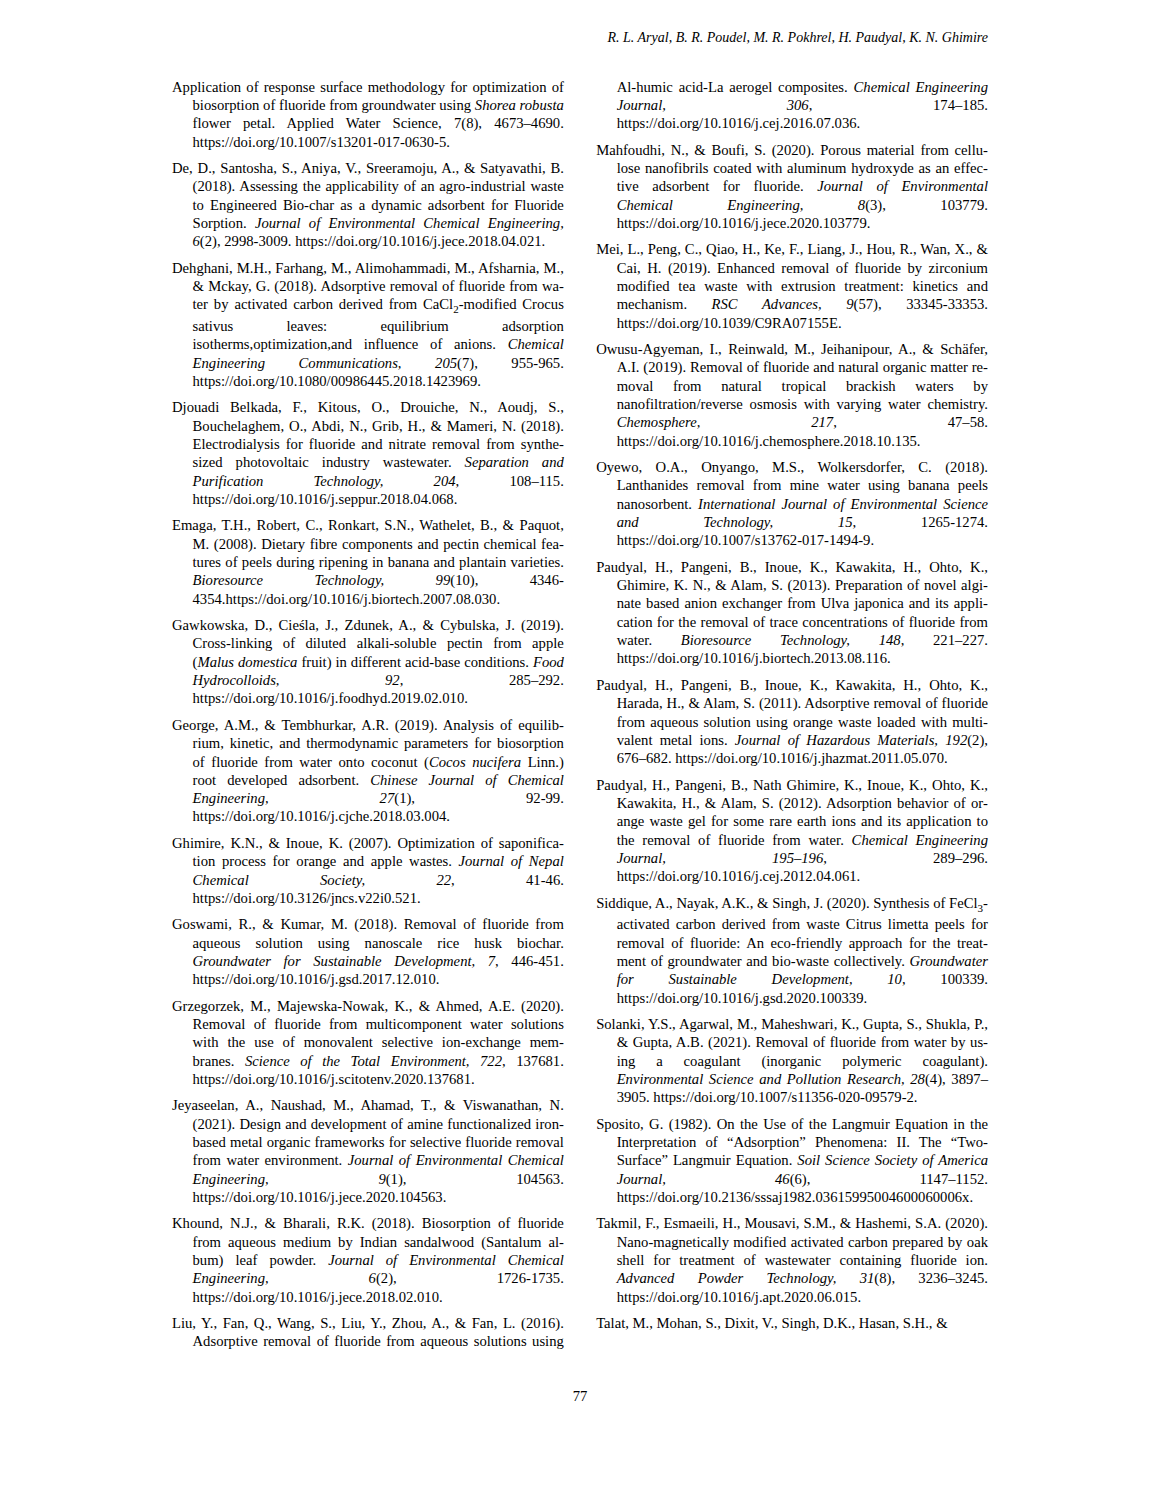R. L. Aryal, B. R. Poudel, M. R. Pokhrel, H. Paudyal, K. N. Ghimire
Application of response surface methodology for optimization of biosorption of fluoride from groundwater using Shorea robusta flower petal. Applied Water Science, 7(8), 4673–4690. https://doi.org/10.1007/s13201-017-0630-5.
De, D., Santosha, S., Aniya, V., Sreeramoju, A., & Satyavathi, B. (2018). Assessing the applicability of an agro-industrial waste to Engineered Bio-char as a dynamic adsorbent for Fluoride Sorption. Journal of Environmental Chemical Engineering, 6(2), 2998-3009. https://doi.org/10.1016/j.jece.2018.04.021.
Dehghani, M.H., Farhang, M., Alimohammadi, M., Afsharnia, M., & Mckay, G. (2018). Adsorptive removal of fluoride from water by activated carbon derived from CaCl2-modified Crocus sativus leaves: equilibrium adsorption isotherms,optimization,and influence of anions. Chemical Engineering Communications, 205(7), 955-965. https://doi.org/10.1080/00986445.2018.1423969.
Djouadi Belkada, F., Kitous, O., Drouiche, N., Aoudj, S., Bouchelaghem, O., Abdi, N., Grib, H., & Mameri, N. (2018). Electrodialysis for fluoride and nitrate removal from synthesized photovoltaic industry wastewater. Separation and Purification Technology, 204, 108–115. https://doi.org/10.1016/j.seppur.2018.04.068.
Emaga, T.H., Robert, C., Ronkart, S.N., Wathelet, B., & Paquot, M. (2008). Dietary fibre components and pectin chemical features of peels during ripening in banana and plantain varieties. Bioresource Technology, 99(10), 4346-4354.https://doi.org/10.1016/j.biortech.2007.08.030.
Gawkowska, D., Cieśla, J., Zdunek, A., & Cybulska, J. (2019). Cross-linking of diluted alkali-soluble pectin from apple (Malus domestica fruit) in different acid-base conditions. Food Hydrocolloids, 92, 285–292. https://doi.org/10.1016/j.foodhyd.2019.02.010.
George, A.M., & Tembhurkar, A.R. (2019). Analysis of equilibrium, kinetic, and thermodynamic parameters for biosorption of fluoride from water onto coconut (Cocos nucifera Linn.) root developed adsorbent. Chinese Journal of Chemical Engineering, 27(1), 92-99. https://doi.org/10.1016/j.cjche.2018.03.004.
Ghimire, K.N., & Inoue, K. (2007). Optimization of saponification process for orange and apple wastes. Journal of Nepal Chemical Society, 22, 41-46. https://doi.org/10.3126/jncs.v22i0.521.
Goswami, R., & Kumar, M. (2018). Removal of fluoride from aqueous solution using nanoscale rice husk biochar. Groundwater for Sustainable Development, 7, 446-451. https://doi.org/10.1016/j.gsd.2017.12.010.
Grzegorzek, M., Majewska-Nowak, K., & Ahmed, A.E. (2020). Removal of fluoride from multicomponent water solutions with the use of monovalent selective ion-exchange membranes. Science of the Total Environment, 722, 137681. https://doi.org/10.1016/j.scitotenv.2020.137681.
Jeyaseelan, A., Naushad, M., Ahamad, T., & Viswanathan, N. (2021). Design and development of amine functionalized iron-based metal organic frameworks for selective fluoride removal from water environment. Journal of Environmental Chemical Engineering, 9(1), 104563. https://doi.org/10.1016/j.jece.2020.104563.
Khound, N.J., & Bharali, R.K. (2018). Biosorption of fluoride from aqueous medium by Indian sandalwood (Santalum album) leaf powder. Journal of Environmental Chemical Engineering, 6(2), 1726-1735. https://doi.org/10.1016/j.jece.2018.02.010.
Liu, Y., Fan, Q., Wang, S., Liu, Y., Zhou, A., & Fan, L. (2016). Adsorptive removal of fluoride from aqueous solutions using Al-humic acid-La aerogel composites. Chemical Engineering Journal, 306, 174–185. https://doi.org/10.1016/j.cej.2016.07.036.
Mahfoudhi, N., & Boufi, S. (2020). Porous material from cellulose nanofibrils coated with aluminum hydroxyde as an effective adsorbent for fluoride. Journal of Environmental Chemical Engineering, 8(3), 103779. https://doi.org/10.1016/j.jece.2020.103779.
Mei, L., Peng, C., Qiao, H., Ke, F., Liang, J., Hou, R., Wan, X., & Cai, H. (2019). Enhanced removal of fluoride by zirconium modified tea waste with extrusion treatment: kinetics and mechanism. RSC Advances, 9(57), 33345-33353. https://doi.org/10.1039/C9RA07155E.
Owusu-Agyeman, I., Reinwald, M., Jeihanipour, A., & Schäfer, A.I. (2019). Removal of fluoride and natural organic matter removal from natural tropical brackish waters by nanofiltration/reverse osmosis with varying water chemistry. Chemosphere, 217, 47–58. https://doi.org/10.1016/j.chemosphere.2018.10.135.
Oyewo, O.A., Onyango, M.S., Wolkersdorfer, C. (2018). Lanthanides removal from mine water using banana peels nanosorbent. International Journal of Environmental Science and Technology, 15, 1265-1274. https://doi.org/10.1007/s13762-017-1494-9.
Paudyal, H., Pangeni, B., Inoue, K., Kawakita, H., Ohto, K., Ghimire, K. N., & Alam, S. (2013). Preparation of novel alginate based anion exchanger from Ulva japonica and its application for the removal of trace concentrations of fluoride from water. Bioresource Technology, 148, 221–227. https://doi.org/10.1016/j.biortech.2013.08.116.
Paudyal, H., Pangeni, B., Inoue, K., Kawakita, H., Ohto, K., Harada, H., & Alam, S. (2011). Adsorptive removal of fluoride from aqueous solution using orange waste loaded with multi-valent metal ions. Journal of Hazardous Materials, 192(2), 676–682. https://doi.org/10.1016/j.jhazmat.2011.05.070.
Paudyal, H., Pangeni, B., Nath Ghimire, K., Inoue, K., Ohto, K., Kawakita, H., & Alam, S. (2012). Adsorption behavior of orange waste gel for some rare earth ions and its application to the removal of fluoride from water. Chemical Engineering Journal, 195–196, 289–296. https://doi.org/10.1016/j.cej.2012.04.061.
Siddique, A., Nayak, A.K., & Singh, J. (2020). Synthesis of FeCl3-activated carbon derived from waste Citrus limetta peels for removal of fluoride: An eco-friendly approach for the treatment of groundwater and bio-waste collectively. Groundwater for Sustainable Development, 10, 100339. https://doi.org/10.1016/j.gsd.2020.100339.
Solanki, Y.S., Agarwal, M., Maheshwari, K., Gupta, S., Shukla, P., & Gupta, A.B. (2021). Removal of fluoride from water by using a coagulant (inorganic polymeric coagulant). Environmental Science and Pollution Research, 28(4), 3897–3905. https://doi.org/10.1007/s11356-020-09579-2.
Sposito, G. (1982). On the Use of the Langmuir Equation in the Interpretation of “Adsorption” Phenomena: II. The “Two-Surface” Langmuir Equation. Soil Science Society of America Journal, 46(6), 1147–1152. https://doi.org/10.2136/sssaj1982.03615995004600060006x.
Takmil, F., Esmaeili, H., Mousavi, S.M., & Hashemi, S.A. (2020). Nano-magnetically modified activated carbon prepared by oak shell for treatment of wastewater containing fluoride ion. Advanced Powder Technology, 31(8), 3236–3245. https://doi.org/10.1016/j.apt.2020.06.015.
Talat, M., Mohan, S., Dixit, V., Singh, D.K., Hasan, S.H., &
77